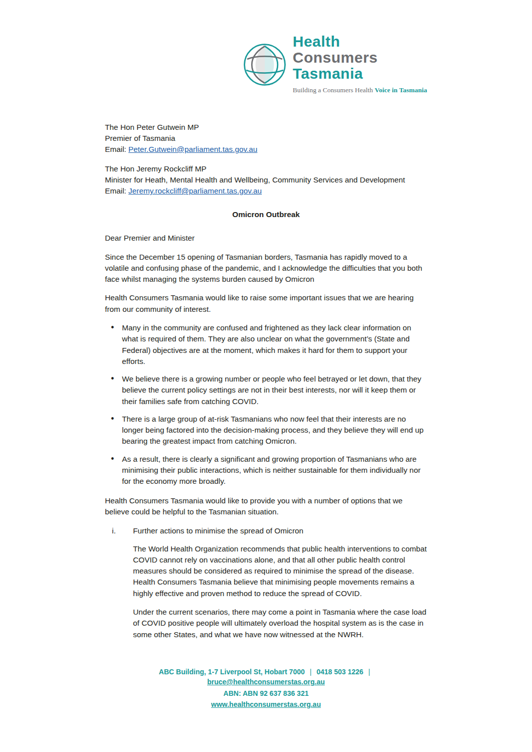Health Consumers Tasmania
Building a Consumers Health Voice in Tasmania
The Hon Peter Gutwein MP
Premier of Tasmania
Email: Peter.Gutwein@parliament.tas.gov.au
The Hon Jeremy Rockcliff MP
Minister for Heath, Mental Health and Wellbeing, Community Services and Development
Email: Jeremy.rockcliff@parliament.tas.gov.au
Omicron Outbreak
Dear Premier and Minister
Since the December 15 opening of Tasmanian borders, Tasmania has rapidly moved to a volatile and confusing phase of the pandemic, and I acknowledge the difficulties that you both face whilst managing the systems burden caused by Omicron
Health Consumers Tasmania would like to raise some important issues that we are hearing from our community of interest.
Many in the community are confused and frightened as they lack clear information on what is required of them. They are also unclear on what the government’s (State and Federal) objectives are at the moment, which makes it hard for them to support your efforts.
We believe there is a growing number or people who feel betrayed or let down, that they believe the current policy settings are not in their best interests, nor will it keep them or their families safe from catching COVID.
There is a large group of at-risk Tasmanians who now feel that their interests are no longer being factored into the decision-making process, and they believe they will end up bearing the greatest impact from catching Omicron.
As a result, there is clearly a significant and growing proportion of Tasmanians who are minimising their public interactions, which is neither sustainable for them individually nor for the economy more broadly.
Health Consumers Tasmania would like to provide you with a number of options that we believe could be helpful to the Tasmanian situation.
Further actions to minimise the spread of Omicron
The World Health Organization recommends that public health interventions to combat COVID cannot rely on vaccinations alone, and that all other public health control measures should be considered as required to minimise the spread of the disease. Health Consumers Tasmania believe that minimising people movements remains a highly effective and proven method to reduce the spread of COVID.
Under the current scenarios, there may come a point in Tasmania where the case load of COVID positive people will ultimately overload the hospital system as is the case in some other States, and what we have now witnessed at the NWRH.
ABC Building, 1-7 Liverpool St, Hobart 7000 | 0418 503 1226 | bruce@healthconsumerstas.org.au
ABN: ABN 92 637 836 321
www.healthconsumerstas.org.au